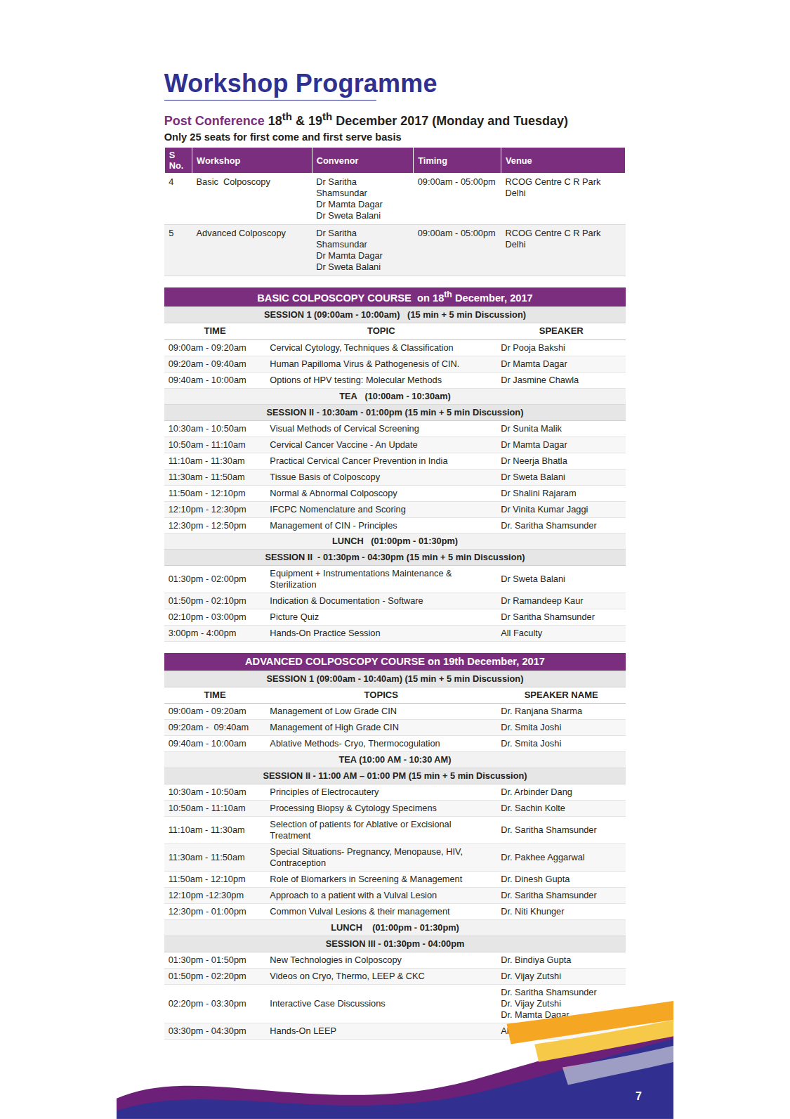Workshop Programme
Post Conference 18th & 19th December 2017 (Monday and Tuesday)
Only 25 seats for first come and first serve basis
| S No. | Workshop | Convenor | Timing | Venue |
| --- | --- | --- | --- | --- |
| 4 | Basic Colposcopy | Dr Saritha Shamsundar Dr Mamta Dagar Dr Sweta Balani | 09:00am - 05:00pm | RCOG Centre C R Park Delhi |
| 5 | Advanced Colposcopy | Dr Saritha Shamsundar Dr Mamta Dagar Dr Sweta Balani | 09:00am - 05:00pm | RCOG Centre C R Park Delhi |
| BASIC COLPOSCOPY COURSE on 18 th December, 2017 |
| SESSION 1 (09:00am - 10:00am) (15 min + 5 min Discussion) |
| TIME | TOPIC | SPEAKER |
| 09:00am - 09:20am | Cervical Cytology, Techniques & Classification | Dr Pooja Bakshi |
| 09:20am - 09:40am | Human Papilloma Virus & Pathogenesis of CIN. | Dr Mamta Dagar |
| 09:40am - 10:00am | Options of HPV testing: Molecular Methods | Dr Jasmine Chawla |
| TEA (10:00am - 10:30am) |
| SESSION II - 10:30am - 01:00pm (15 min + 5 min Discussion) |
| 10:30am - 10:50am | Visual Methods of Cervical Screening | Dr Sunita Malik |
| 10:50am - 11:10am | Cervical Cancer Vaccine - An Update | Dr Mamta Dagar |
| 11:10am - 11:30am | Practical Cervical Cancer Prevention in India | Dr Neerja Bhatla |
| 11:30am - 11:50am | Tissue Basis of Colposcopy | Dr Sweta Balani |
| 11:50am - 12:10pm | Normal & Abnormal Colposcopy | Dr Shalini Rajaram |
| 12:10pm - 12:30pm | IFCPC Nomenclature and Scoring | Dr Vinita Kumar Jaggi |
| 12:30pm - 12:50pm | Management of CIN - Principles | Dr. Saritha Shamsunder |
| LUNCH (01:00pm - 01:30pm) |
| SESSION II - 01:30pm - 04:30pm (15 min + 5 min Discussion) |
| 01:30pm - 02:00pm | Equipment + Instrumentations Maintenance & Sterilization | Dr Sweta Balani |
| 01:50pm - 02:10pm | Indication & Documentation - Software | Dr Ramandeep Kaur |
| 02:10pm - 03:00pm | Picture Quiz | Dr Saritha Shamsunder |
| 3:00pm - 4:00pm | Hands-On Practice Session | All Faculty |
| ADVANCED COLPOSCOPY COURSE on 19th December, 2017 |
| SESSION 1 (09:00am - 10:40am) (15 min + 5 min Discussion) |
| TIME | TOPICS | SPEAKER NAME |
| 09:00am - 09:20am | Management of Low Grade CIN | Dr. Ranjana Sharma |
| 09:20am - 09:40am | Management of High Grade CIN | Dr. Smita Joshi |
| 09:40am - 10:00am | Ablative Methods- Cryo, Thermocogulation | Dr. Smita Joshi |
| TEA (10:00 AM - 10:30 AM) |
| SESSION II - 11:00 AM – 01:00 PM (15 min + 5 min Discussion) |
| 10:30am - 10:50am | Principles of Electrocautery | Dr. Arbinder Dang |
| 10:50am - 11:10am | Processing Biopsy & Cytology Specimens | Dr. Sachin Kolte |
| 11:10am - 11:30am | Selection of patients for Ablative or Excisional Treatment | Dr. Saritha Shamsunder |
| 11:30am - 11:50am | Special Situations- Pregnancy, Menopause, HIV, Contraception | Dr. Pakhee Aggarwal |
| 11:50am - 12:10pm | Role of Biomarkers in Screening & Management | Dr. Dinesh Gupta |
| 12:10pm -12:30pm | Approach to a patient with a Vulval Lesion | Dr. Saritha Shamsunder |
| 12:30pm - 01:00pm | Common Vulval Lesions & their management | Dr. Niti Khunger |
| LUNCH (01:00pm - 01:30pm) |
| SESSION III - 01:30pm - 04:00pm |
| 01:30pm - 01:50pm | New Technologies in Colposcopy | Dr. Bindiya Gupta |
| 01:50pm - 02:20pm | Videos on Cryo, Thermo, LEEP & CKC | Dr. Vijay Zutshi |
| 02:20pm - 03:30pm | Interactive Case Discussions | Dr. Saritha Shamsunder Dr. Vijay Zutshi Dr. Mamta Dagar |
| 03:30pm - 04:30pm | Hands-On LEEP | All Faculty |
7